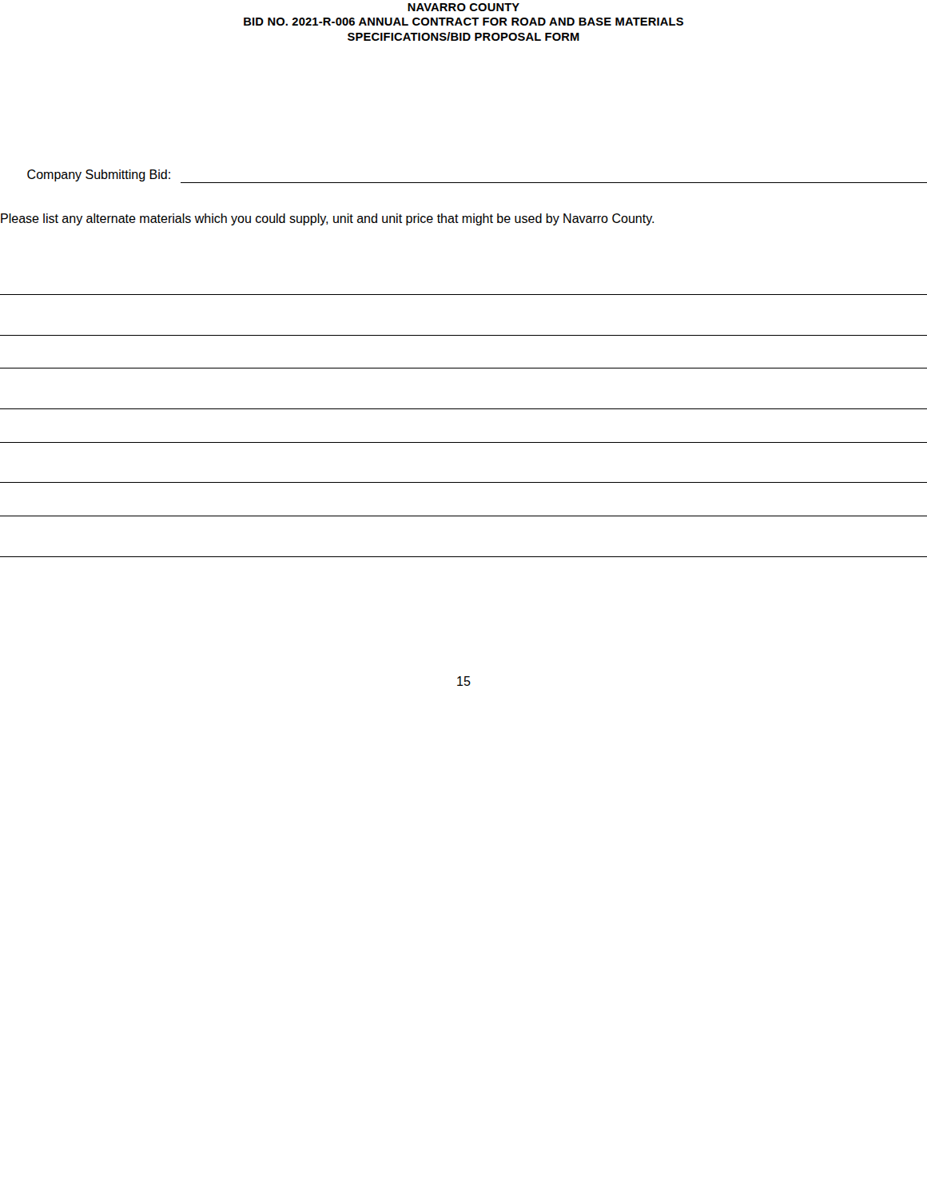NAVARRO COUNTY
BID NO. 2021-R-006 ANNUAL CONTRACT FOR ROAD AND BASE MATERIALS
SPECIFICATIONS/BID PROPOSAL FORM
Company Submitting Bid:
Please list any alternate materials which you could supply, unit and unit price that might be used by Navarro County.
15